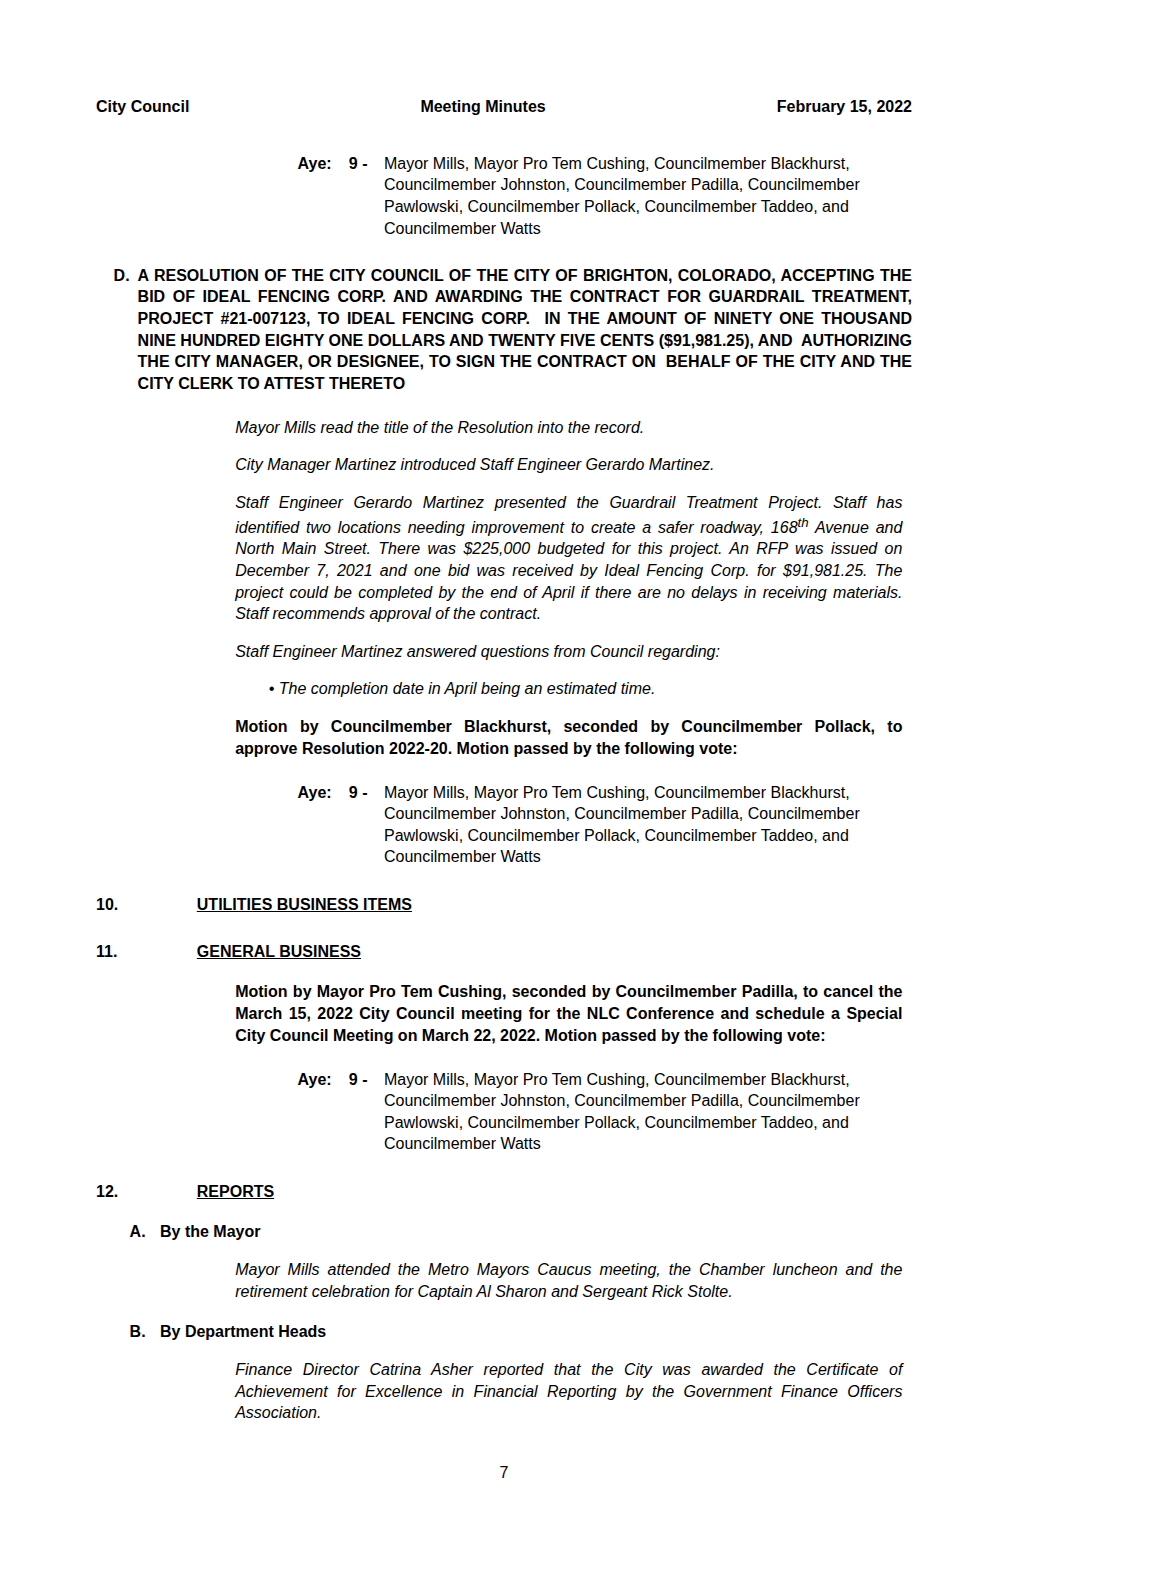City Council
Meeting Minutes
February 15, 2022
Aye:
9 -
Mayor Mills, Mayor Pro Tem Cushing, Councilmember Blackhurst, Councilmember Johnston, Councilmember Padilla, Councilmember Pawlowski, Councilmember Pollack, Councilmember Taddeo, and Councilmember Watts
D.
A RESOLUTION OF THE CITY COUNCIL OF THE CITY OF BRIGHTON, COLORADO, ACCEPTING THE BID OF IDEAL FENCING CORP. AND AWARDING THE CONTRACT FOR GUARDRAIL TREATMENT, PROJECT #21-007123, TO IDEAL FENCING CORP. IN THE AMOUNT OF NINETY ONE THOUSAND NINE HUNDRED EIGHTY ONE DOLLARS AND TWENTY FIVE CENTS ($91,981.25), AND AUTHORIZING THE CITY MANAGER, OR DESIGNEE, TO SIGN THE CONTRACT ON BEHALF OF THE CITY AND THE CITY CLERK TO ATTEST THERETO
Mayor Mills read the title of the Resolution into the record.
City Manager Martinez introduced Staff Engineer Gerardo Martinez.
Staff Engineer Gerardo Martinez presented the Guardrail Treatment Project. Staff has identified two locations needing improvement to create a safer roadway, 168th Avenue and North Main Street. There was $225,000 budgeted for this project. An RFP was issued on December 7, 2021 and one bid was received by Ideal Fencing Corp. for $91,981.25. The project could be completed by the end of April if there are no delays in receiving materials. Staff recommends approval of the contract.
Staff Engineer Martinez answered questions from Council regarding:
The completion date in April being an estimated time.
Motion by Councilmember Blackhurst, seconded by Councilmember Pollack, to approve Resolution 2022-20. Motion passed by the following vote:
Aye:
9 -
Mayor Mills, Mayor Pro Tem Cushing, Councilmember Blackhurst, Councilmember Johnston, Councilmember Padilla, Councilmember Pawlowski, Councilmember Pollack, Councilmember Taddeo, and Councilmember Watts
10.
UTILITIES BUSINESS ITEMS
11.
GENERAL BUSINESS
Motion by Mayor Pro Tem Cushing, seconded by Councilmember Padilla, to cancel the March 15, 2022 City Council meeting for the NLC Conference and schedule a Special City Council Meeting on March 22, 2022. Motion passed by the following vote:
Aye:
9 -
Mayor Mills, Mayor Pro Tem Cushing, Councilmember Blackhurst, Councilmember Johnston, Councilmember Padilla, Councilmember Pawlowski, Councilmember Pollack, Councilmember Taddeo, and Councilmember Watts
12.
REPORTS
A.
By the Mayor
Mayor Mills attended the Metro Mayors Caucus meeting, the Chamber luncheon and the retirement celebration for Captain Al Sharon and Sergeant Rick Stolte.
B.
By Department Heads
Finance Director Catrina Asher reported that the City was awarded the Certificate of Achievement for Excellence in Financial Reporting by the Government Finance Officers Association.
7